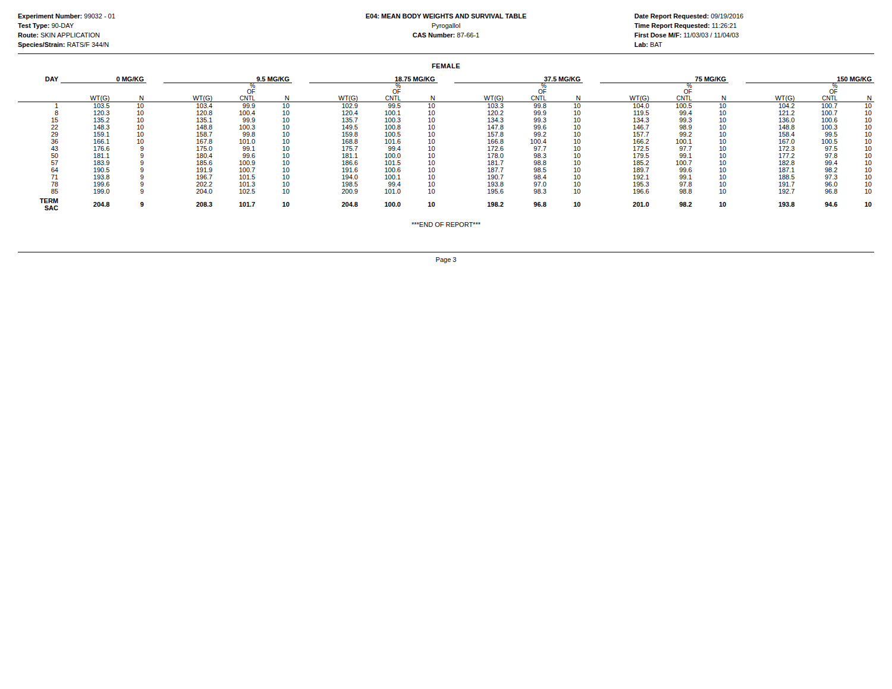Experiment Number: 99032 - 01
Test Type: 90-DAY
Route: SKIN APPLICATION
Species/Strain: RATS/F 344/N
E04: MEAN BODY WEIGHTS AND SURVIVAL TABLE
Pyrogallol
CAS Number: 87-66-1
Date Report Requested: 09/19/2016
Time Report Requested: 11:26:21
First Dose M/F: 11/03/03 / 11/04/03
Lab: BAT
FEMALE
| DAY | 0 MG/KG | | 9.5 MG/KG | | 18.75 MG/KG | | 37.5 MG/KG | | 75 MG/KG | | 150 MG/KG |
| --- | --- | --- | --- | --- | --- | --- | --- | --- | --- | --- | --- |
| | WT(G) | N | | WT(G) | % OF CNTL | N | | WT(G) | % OF CNTL | N | | WT(G) | % OF CNTL | N | | WT(G) | % OF CNTL | N | | WT(G) | % OF CNTL | N |
| 1 | 103.5 | 10 | | 103.4 | 99.9 | 10 | | 102.9 | 99.5 | 10 | | 103.3 | 99.8 | 10 | | 104.0 | 100.5 | 10 | | 104.2 | 100.7 | 10 |
| 8 | 120.3 | 10 | | 120.8 | 100.4 | 10 | | 120.4 | 100.1 | 10 | | 120.2 | 99.9 | 10 | | 119.5 | 99.4 | 10 | | 121.2 | 100.7 | 10 |
| 15 | 135.2 | 10 | | 135.1 | 99.9 | 10 | | 135.7 | 100.3 | 10 | | 134.3 | 99.3 | 10 | | 134.3 | 99.3 | 10 | | 136.0 | 100.6 | 10 |
| 22 | 148.3 | 10 | | 148.8 | 100.3 | 10 | | 149.5 | 100.8 | 10 | | 147.8 | 99.6 | 10 | | 146.7 | 98.9 | 10 | | 148.8 | 100.3 | 10 |
| 29 | 159.1 | 10 | | 158.7 | 99.8 | 10 | | 159.8 | 100.5 | 10 | | 157.8 | 99.2 | 10 | | 157.7 | 99.2 | 10 | | 158.4 | 99.5 | 10 |
| 36 | 166.1 | 10 | | 167.8 | 101.0 | 10 | | 168.8 | 101.6 | 10 | | 166.8 | 100.4 | 10 | | 166.2 | 100.1 | 10 | | 167.0 | 100.5 | 10 |
| 43 | 176.6 | 9 | | 175.0 | 99.1 | 10 | | 175.7 | 99.4 | 10 | | 172.6 | 97.7 | 10 | | 172.5 | 97.7 | 10 | | 172.3 | 97.5 | 10 |
| 50 | 181.1 | 9 | | 180.4 | 99.6 | 10 | | 181.1 | 100.0 | 10 | | 178.0 | 98.3 | 10 | | 179.5 | 99.1 | 10 | | 177.2 | 97.8 | 10 |
| 57 | 183.9 | 9 | | 185.6 | 100.9 | 10 | | 186.6 | 101.5 | 10 | | 181.7 | 98.8 | 10 | | 185.2 | 100.7 | 10 | | 182.8 | 99.4 | 10 |
| 64 | 190.5 | 9 | | 191.9 | 100.7 | 10 | | 191.6 | 100.6 | 10 | | 187.7 | 98.5 | 10 | | 189.7 | 99.6 | 10 | | 187.1 | 98.2 | 10 |
| 71 | 193.8 | 9 | | 196.7 | 101.5 | 10 | | 194.0 | 100.1 | 10 | | 190.7 | 98.4 | 10 | | 192.1 | 99.1 | 10 | | 188.5 | 97.3 | 10 |
| 78 | 199.6 | 9 | | 202.2 | 101.3 | 10 | | 198.5 | 99.4 | 10 | | 193.8 | 97.0 | 10 | | 195.3 | 97.8 | 10 | | 191.7 | 96.0 | 10 |
| 85 | 199.0 | 9 | | 204.0 | 102.5 | 10 | | 200.9 | 101.0 | 10 | | 195.6 | 98.3 | 10 | | 196.6 | 98.8 | 10 | | 192.7 | 96.8 | 10 |
| TERM SAC | 204.8 | 9 | | 208.3 | 101.7 | 10 | | 204.8 | 100.0 | 10 | | 198.2 | 96.8 | 10 | | 201.0 | 98.2 | 10 | | 193.8 | 94.6 | 10 |
***END OF REPORT***
Page 3